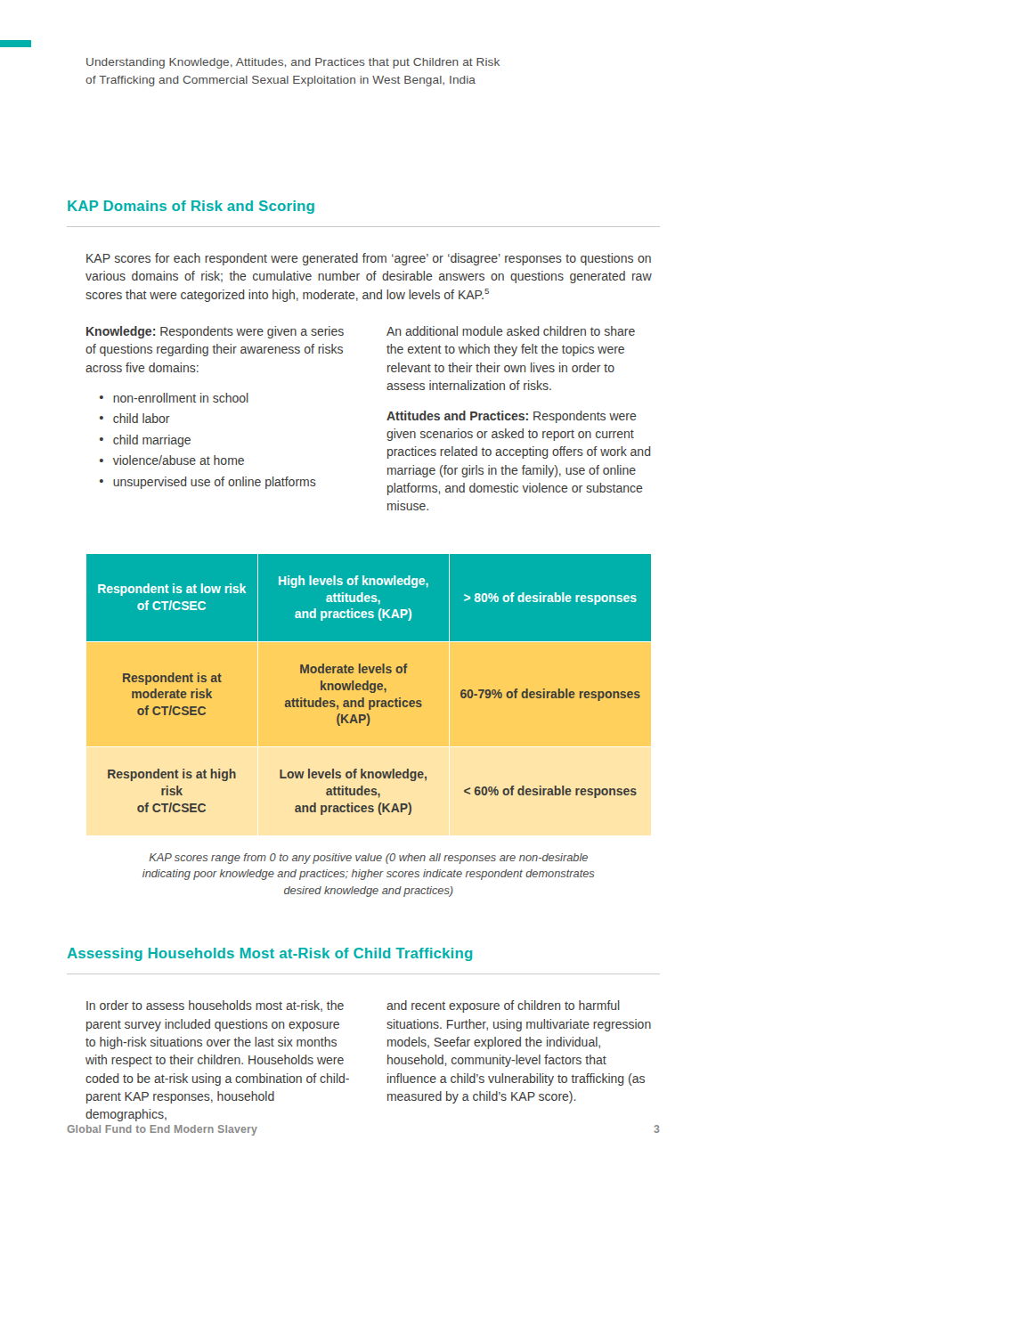Understanding Knowledge, Attitudes, and Practices that put Children at Risk
of Trafficking and Commercial Sexual Exploitation in West Bengal, India
KAP Domains of Risk and Scoring
KAP scores for each respondent were generated from ‘agree’ or ‘disagree’ responses to questions on various domains of risk; the cumulative number of desirable answers on questions generated raw scores that were categorized into high, moderate, and low levels of KAP.5
Knowledge: Respondents were given a series of questions regarding their awareness of risks across five domains:
non-enrollment in school
child labor
child marriage
violence/abuse at home
unsupervised use of online platforms
An additional module asked children to share the extent to which they felt the topics were relevant to their their own lives in order to assess internalization of risks.
Attitudes and Practices: Respondents were given scenarios or asked to report on current practices related to accepting offers of work and marriage (for girls in the family), use of online platforms, and domestic violence or substance misuse.
| Respondent is at low risk of CT/CSEC | High levels of knowledge, attitudes, and practices (KAP) | > 80% of desirable responses |
| Respondent is at moderate risk of CT/CSEC | Moderate levels of knowledge, attitudes, and practices (KAP) | 60-79% of desirable responses |
| Respondent is at high risk of CT/CSEC | Low levels of knowledge, attitudes, and practices (KAP) | < 60% of desirable responses |
KAP scores range from 0 to any positive value (0 when all responses are non-desirable indicating poor knowledge and practices; higher scores indicate respondent demonstrates desired knowledge and practices)
Assessing Households Most at-Risk of Child Trafficking
In order to assess households most at-risk, the parent survey included questions on exposure to high-risk situations over the last six months with respect to their children. Households were coded to be at-risk using a combination of child-parent KAP responses, household demographics,
and recent exposure of children to harmful situations. Further, using multivariate regression models, Seefar explored the individual, household, community-level factors that influence a child’s vulnerability to trafficking (as measured by a child’s KAP score).
Global Fund to End Modern Slavery
3